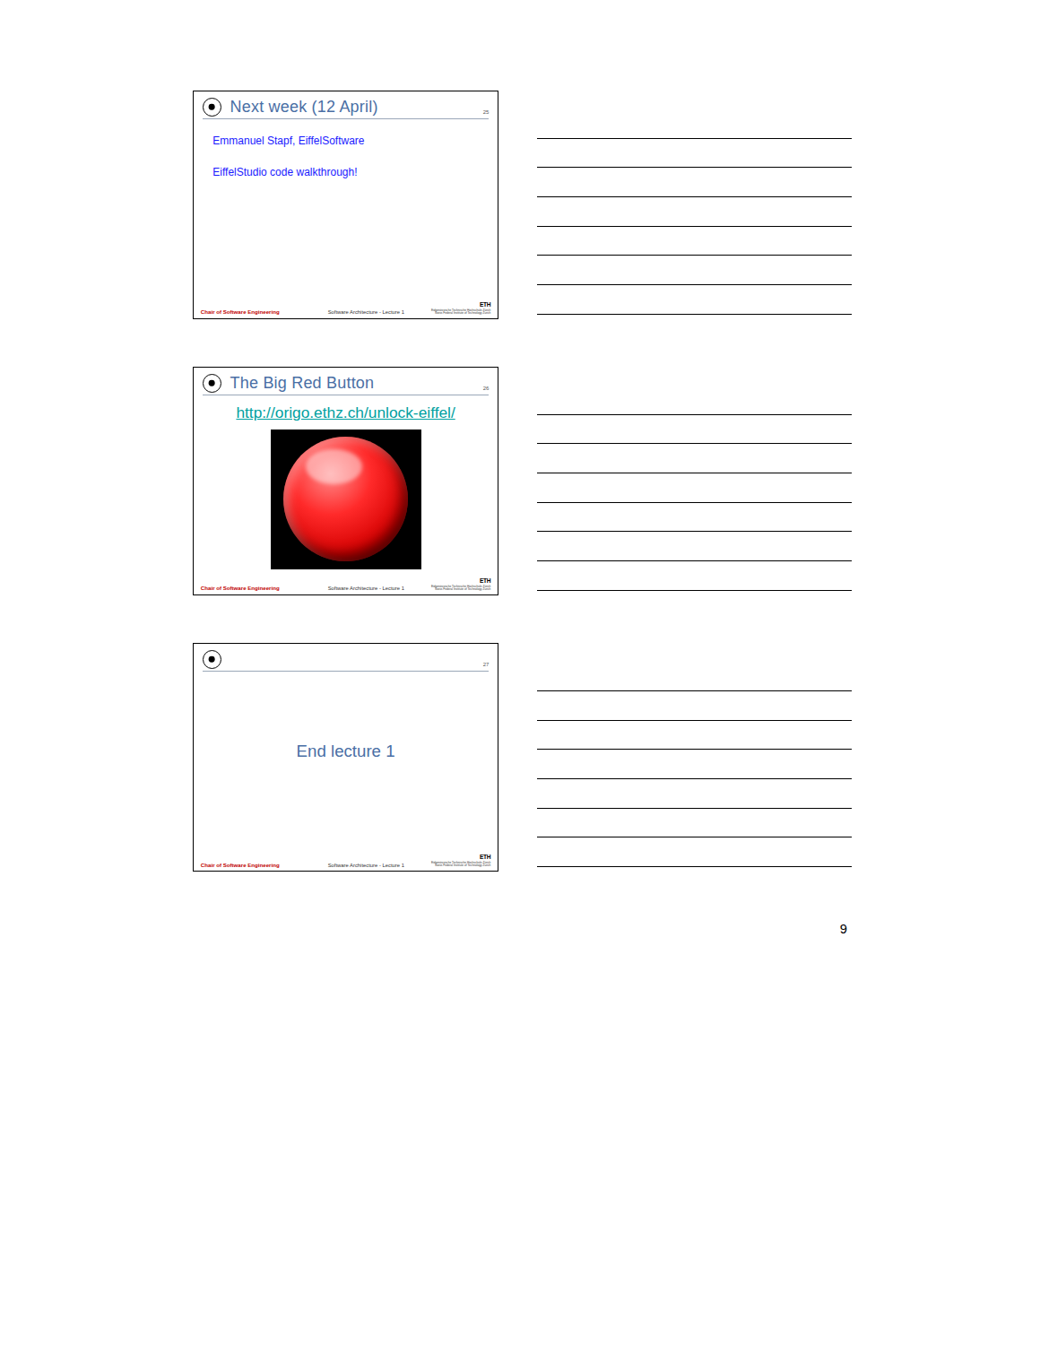Next week (12 April)
25
Emmanuel Stapf, EiffelSoftware
EiffelStudio code walkthrough!
Chair of Software Engineering Software Architecture - Lecture 1 ETH Eidgenössische Technische Hochschule Zürich
Swiss Federal Institute of Technology Zurich
The Big Red Button
26
http://origo.ethz.ch/unlock-eiffel/
Chair of Software Engineering Software Architecture - Lecture 1 ETH Eidgenössische Technische Hochschule Zürich
Swiss Federal Institute of Technology Zurich
27
End lecture 1
Chair of Software Engineering Software Architecture - Lecture 1 ETH Eidgenössische Technische Hochschule Zürich
Swiss Federal Institute of Technology Zurich
9